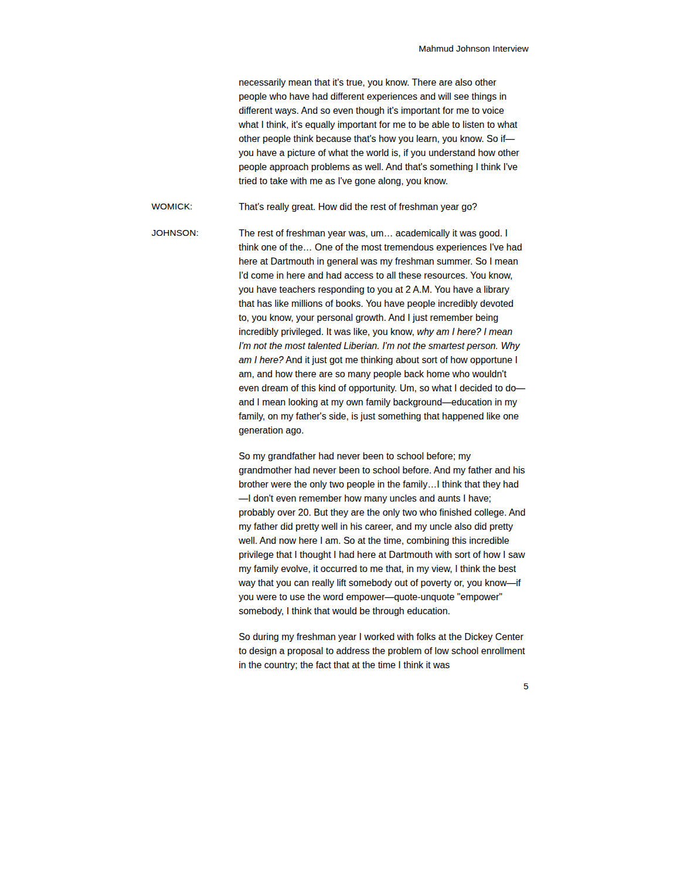Mahmud Johnson Interview
necessarily mean that it's true, you know. There are also other people who have had different experiences and will see things in different ways. And so even though it's important for me to voice what I think, it's equally important for me to be able to listen to what other people think because that's how you learn, you know. So if—you have a picture of what the world is, if you understand how other people approach problems as well. And that's something I think I've tried to take with me as I've gone along, you know.
WOMICK:
That's really great. How did the rest of freshman year go?
JOHNSON:
The rest of freshman year was, um… academically it was good. I think one of the… One of the most tremendous experiences I've had here at Dartmouth in general was my freshman summer. So I mean I'd come in here and had access to all these resources. You know, you have teachers responding to you at 2 A.M. You have a library that has like millions of books. You have people incredibly devoted to, you know, your personal growth. And I just remember being incredibly privileged. It was like, you know, why am I here? I mean I'm not the most talented Liberian. I'm not the smartest person. Why am I here? And it just got me thinking about sort of how opportune I am, and how there are so many people back home who wouldn't even dream of this kind of opportunity. Um, so what I decided to do—and I mean looking at my own family background—education in my family, on my father's side, is just something that happened like one generation ago.
So my grandfather had never been to school before; my grandmother had never been to school before. And my father and his brother were the only two people in the family…I think that they had—I don't even remember how many uncles and aunts I have; probably over 20. But they are the only two who finished college. And my father did pretty well in his career, and my uncle also did pretty well. And now here I am. So at the time, combining this incredible privilege that I thought I had here at Dartmouth with sort of how I saw my family evolve, it occurred to me that, in my view, I think the best way that you can really lift somebody out of poverty or, you know—if you were to use the word empower—quote-unquote "empower" somebody, I think that would be through education.
So during my freshman year I worked with folks at the Dickey Center to design a proposal to address the problem of low school enrollment in the country; the fact that at the time I think it was
5